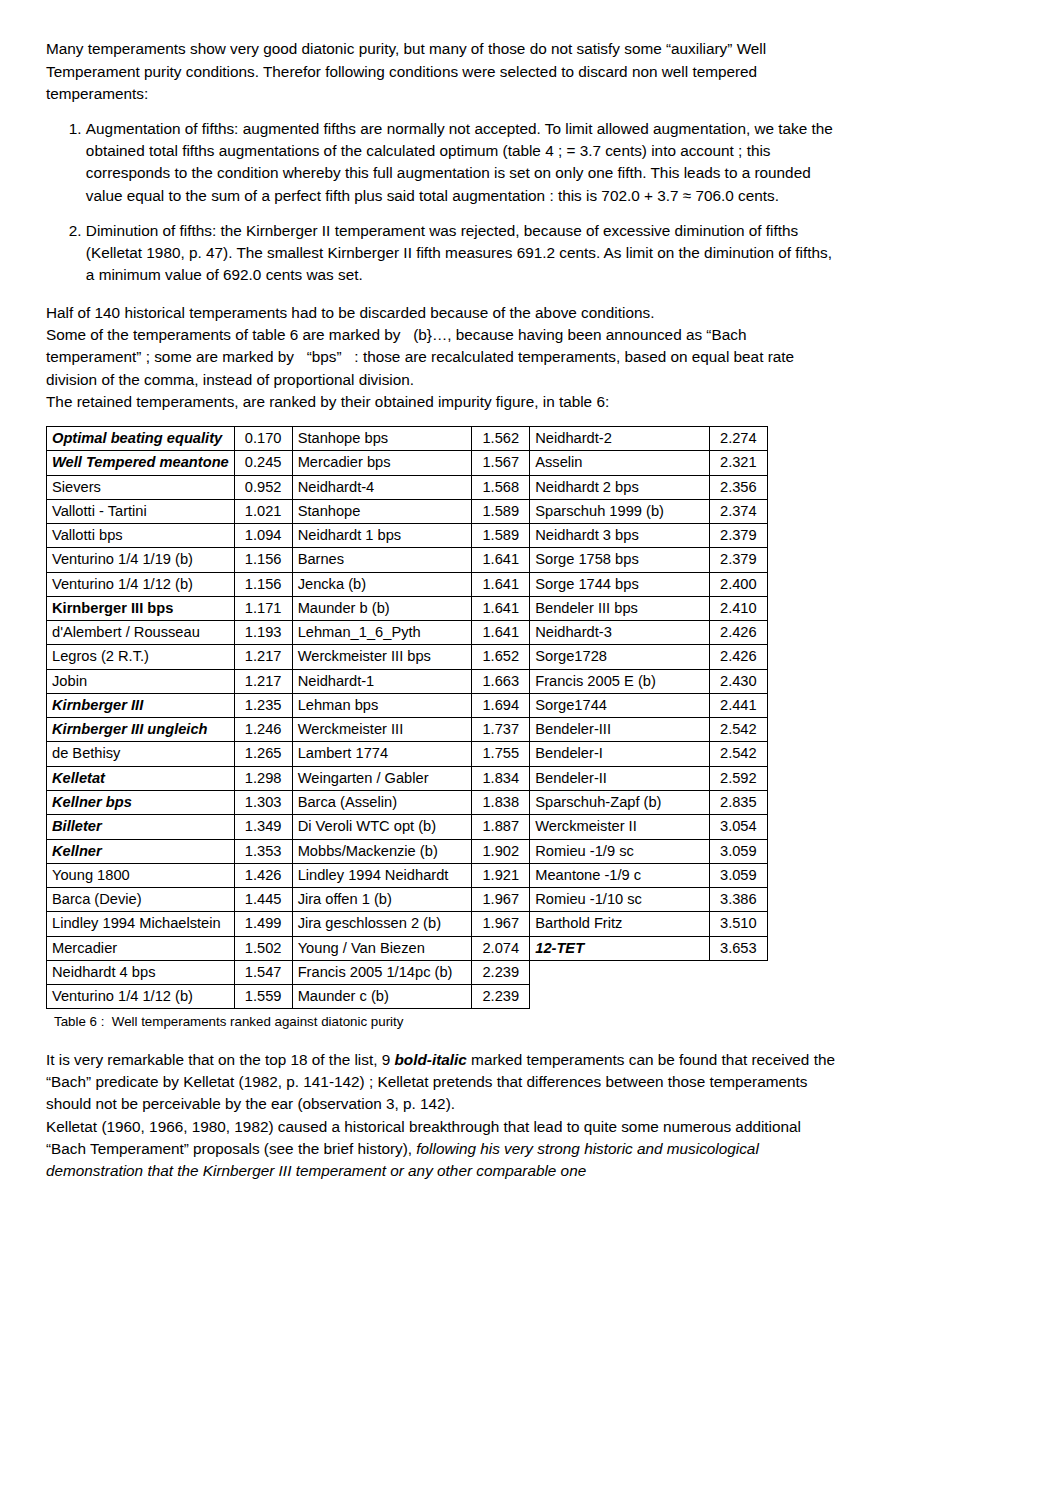Many temperaments show very good diatonic purity, but many of those do not satisfy some “auxiliary” Well Temperament purity conditions. Therefor following conditions were selected to discard non well tempered temperaments:
Augmentation of fifths: augmented fifths are normally not accepted. To limit allowed augmentation, we take the obtained total fifths augmentations of the calculated optimum (table 4 ; = 3.7 cents) into account ; this corresponds to the condition whereby this full augmentation is set on only one fifth. This leads to a rounded value equal to the sum of a perfect fifth plus said total augmentation : this is 702.0 + 3.7 ≈ 706.0 cents.
Diminution of fifths: the Kirnberger II temperament was rejected, because of excessive diminution of fifths (Kelletat 1980, p. 47). The smallest Kirnberger II fifth measures 691.2 cents. As limit on the diminution of fifths, a minimum value of 692.0 cents was set.
Half of 140 historical temperaments had to be discarded because of the above conditions.
Some of the temperaments of table 6 are marked by (b}…, because having been announced as “Bach temperament” ; some are marked by “bps” : those are recalculated temperaments, based on equal beat rate division of the comma, instead of proportional division.
The retained temperaments, are ranked by their obtained impurity figure, in table 6:
| Optimal beating equality | 0.170 | Stanhope bps | 1.562 | Neidhardt-2 | 2.274 |
| Well Tempered meantone | 0.245 | Mercadier bps | 1.567 | Asselin | 2.321 |
| Sievers | 0.952 | Neidhardt-4 | 1.568 | Neidhardt 2 bps | 2.356 |
| Vallotti - Tartini | 1.021 | Stanhope | 1.589 | Sparschuh 1999 (b) | 2.374 |
| Vallotti bps | 1.094 | Neidhardt 1 bps | 1.589 | Neidhardt 3 bps | 2.379 |
| Venturino 1/4 1/19 (b) | 1.156 | Barnes | 1.641 | Sorge 1758 bps | 2.379 |
| Venturino 1/4 1/12 (b) | 1.156 | Jencka (b) | 1.641 | Sorge 1744 bps | 2.400 |
| Kirnberger III bps | 1.171 | Maunder b (b) | 1.641 | Bendeler III bps | 2.410 |
| d'Alembert / Rousseau | 1.193 | Lehman_1_6_Pyth | 1.641 | Neidhardt-3 | 2.426 |
| Legros (2 R.T.) | 1.217 | Werckmeister III bps | 1.652 | Sorge1728 | 2.426 |
| Jobin | 1.217 | Neidhardt-1 | 1.663 | Francis 2005 E (b) | 2.430 |
| Kirnberger III | 1.235 | Lehman bps | 1.694 | Sorge1744 | 2.441 |
| Kirnberger III ungleich | 1.246 | Werckmeister III | 1.737 | Bendeler-III | 2.542 |
| de Bethisy | 1.265 | Lambert 1774 | 1.755 | Bendeler-I | 2.542 |
| Kelletat | 1.298 | Weingarten / Gabler | 1.834 | Bendeler-II | 2.592 |
| Kellner bps | 1.303 | Barca (Asselin) | 1.838 | Sparschuh-Zapf (b) | 2.835 |
| Billeter | 1.349 | Di Veroli WTC opt (b) | 1.887 | Werckmeister II | 3.054 |
| Kellner | 1.353 | Mobbs/Mackenzie (b) | 1.902 | Romieu -1/9 sc | 3.059 |
| Young 1800 | 1.426 | Lindley 1994 Neidhardt | 1.921 | Meantone -1/9 c | 3.059 |
| Barca (Devie) | 1.445 | Jira offen 1 (b) | 1.967 | Romieu -1/10 sc | 3.386 |
| Lindley 1994 Michaelstein | 1.499 | Jira geschlossen 2 (b) | 1.967 | Barthold Fritz | 3.510 |
| Mercadier | 1.502 | Young / Van Biezen | 2.074 | 12-TET | 3.653 |
| Neidhardt 4 bps | 1.547 | Francis 2005 1/14pc (b) | 2.239 | | |
| Venturino 1/4 1/12 (b) | 1.559 | Maunder c (b) | 2.239 | | |
Table 6 : Well temperaments ranked against diatonic purity
It is very remarkable that on the top 18 of the list, 9 bold-italic marked temperaments can be found that received the “Bach” predicate by Kelletat (1982, p. 141-142) ; Kelletat pretends that differences between those temperaments should not be perceivable by the ear (observation 3, p. 142).
Kelletat (1960, 1966, 1980, 1982) caused a historical breakthrough that lead to quite some numerous additional “Bach Temperament” proposals (see the brief history), following his very strong historic and musicological demonstration that the Kirnberger III temperament or any other comparable one